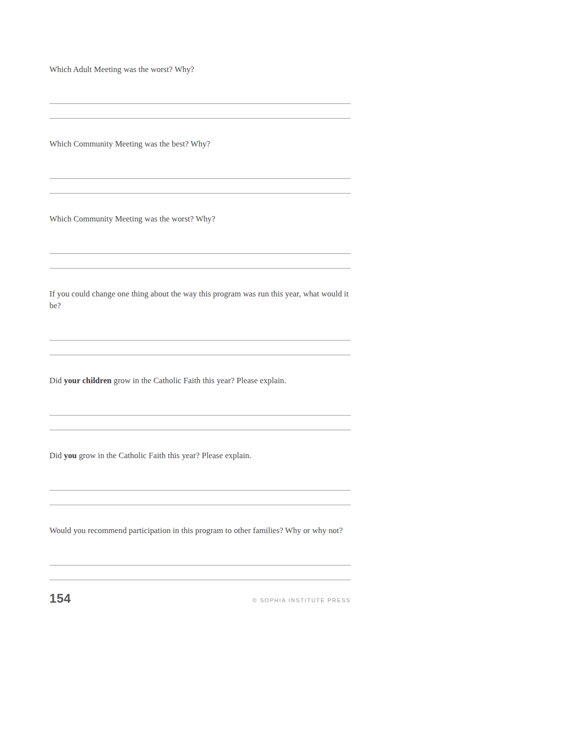Which Adult Meeting was the worst? Why?
Which Community Meeting was the best? Why?
Which Community Meeting was the worst? Why?
If you could change one thing about the way this program was run this year, what would it be?
Did your children grow in the Catholic Faith this year? Please explain.
Did you grow in the Catholic Faith this year? Please explain.
Would you recommend participation in this program to other families? Why or why not?
154
© Sophia Institute Press